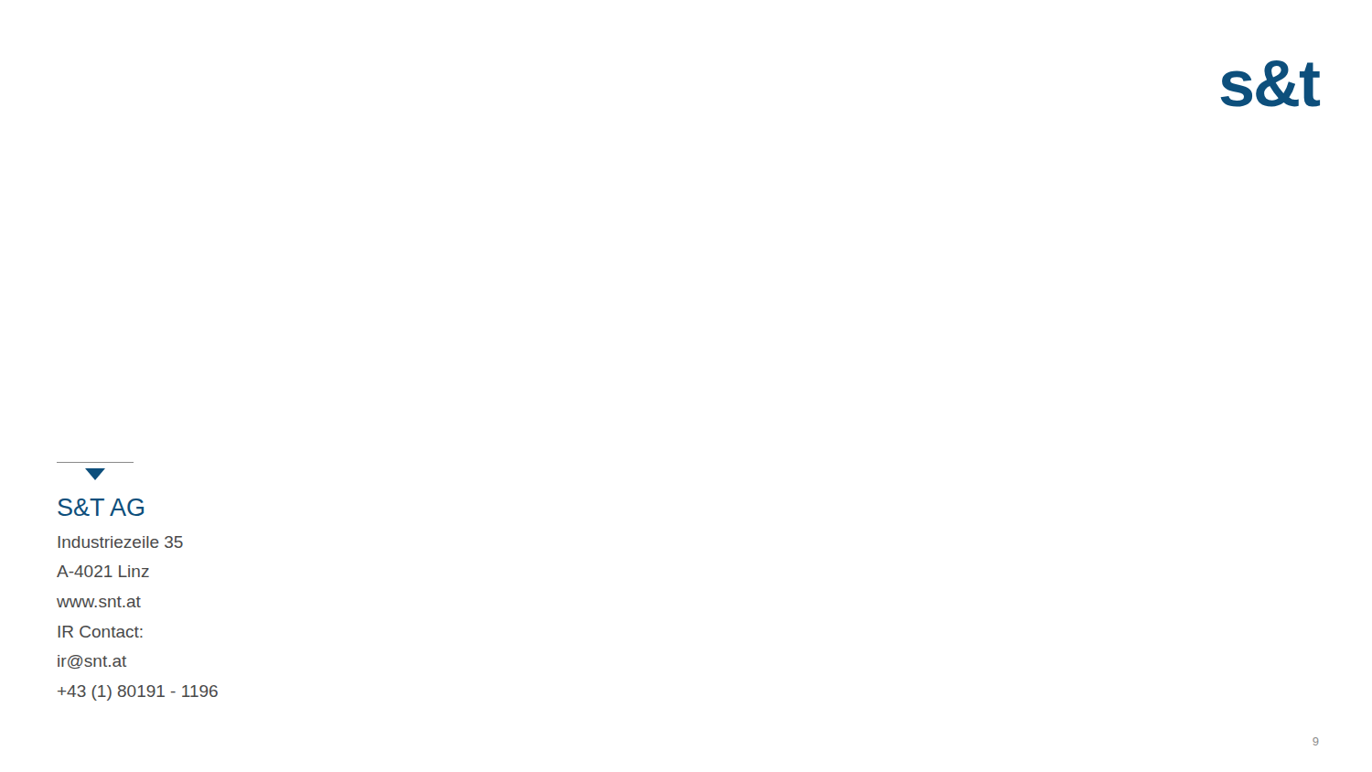s&t
S&T AG
Industriezeile 35
A-4021 Linz
www.snt.at
IR Contact:
ir@snt.at
+43 (1) 80191 - 1196
9